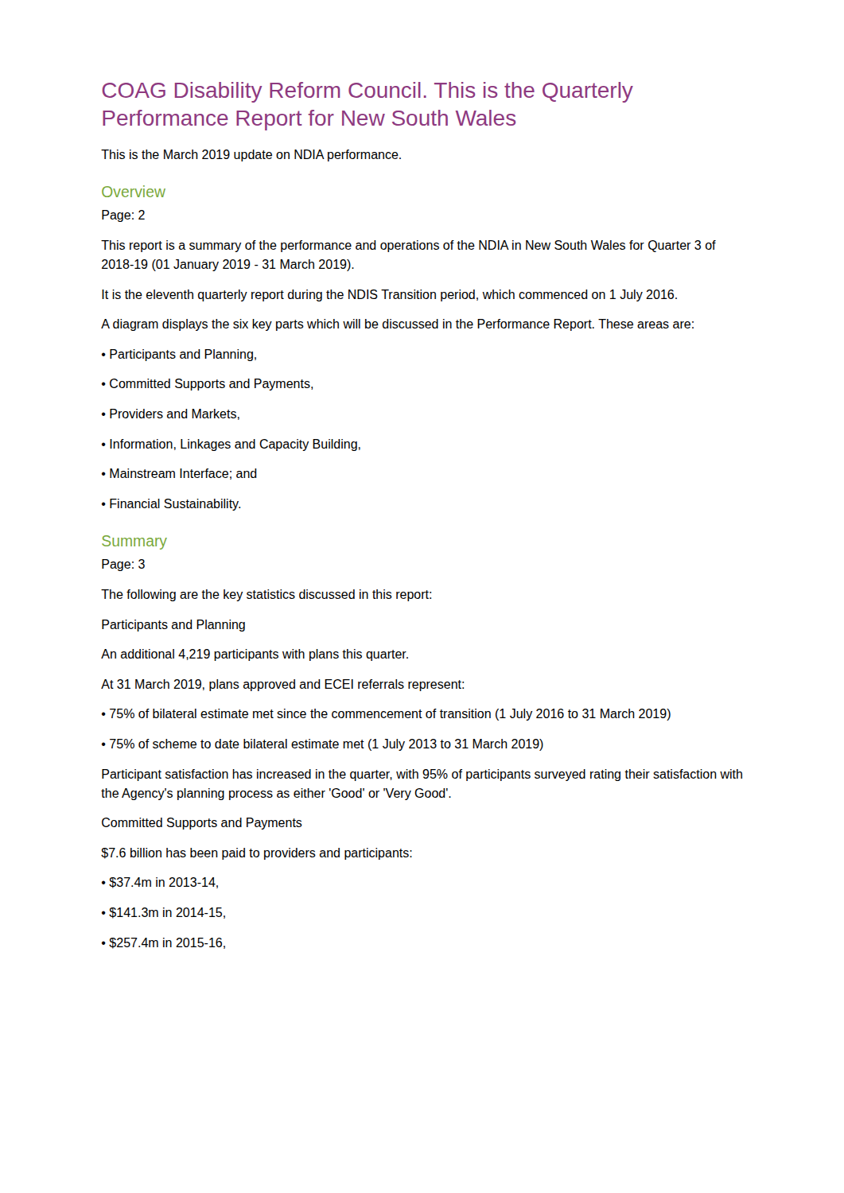COAG Disability Reform Council. This is the Quarterly Performance Report for New South Wales
This is the March 2019 update on NDIA performance.
Overview
Page: 2
This report is a summary of the performance and operations of the NDIA in New South Wales for Quarter 3 of 2018-19 (01 January 2019 - 31 March 2019).
It is the eleventh quarterly report during the NDIS Transition period, which commenced on 1 July 2016.
A diagram displays the six key parts which will be discussed in the Performance Report. These areas are:
Participants and Planning,
Committed Supports and Payments,
Providers and Markets,
Information, Linkages and Capacity Building,
Mainstream Interface; and
Financial Sustainability.
Summary
Page: 3
The following are the key statistics discussed in this report:
Participants and Planning
An additional 4,219 participants with plans this quarter.
At 31 March 2019, plans approved and ECEI referrals represent:
75% of bilateral estimate met since the commencement of transition (1 July 2016 to 31 March 2019)
75% of scheme to date bilateral estimate met (1 July 2013 to 31 March 2019)
Participant satisfaction has increased in the quarter, with 95% of participants surveyed rating their satisfaction with the Agency's planning process as either 'Good' or 'Very Good'.
Committed Supports and Payments
$7.6 billion has been paid to providers and participants:
$37.4m in 2013-14,
$141.3m in 2014-15,
$257.4m in 2015-16,